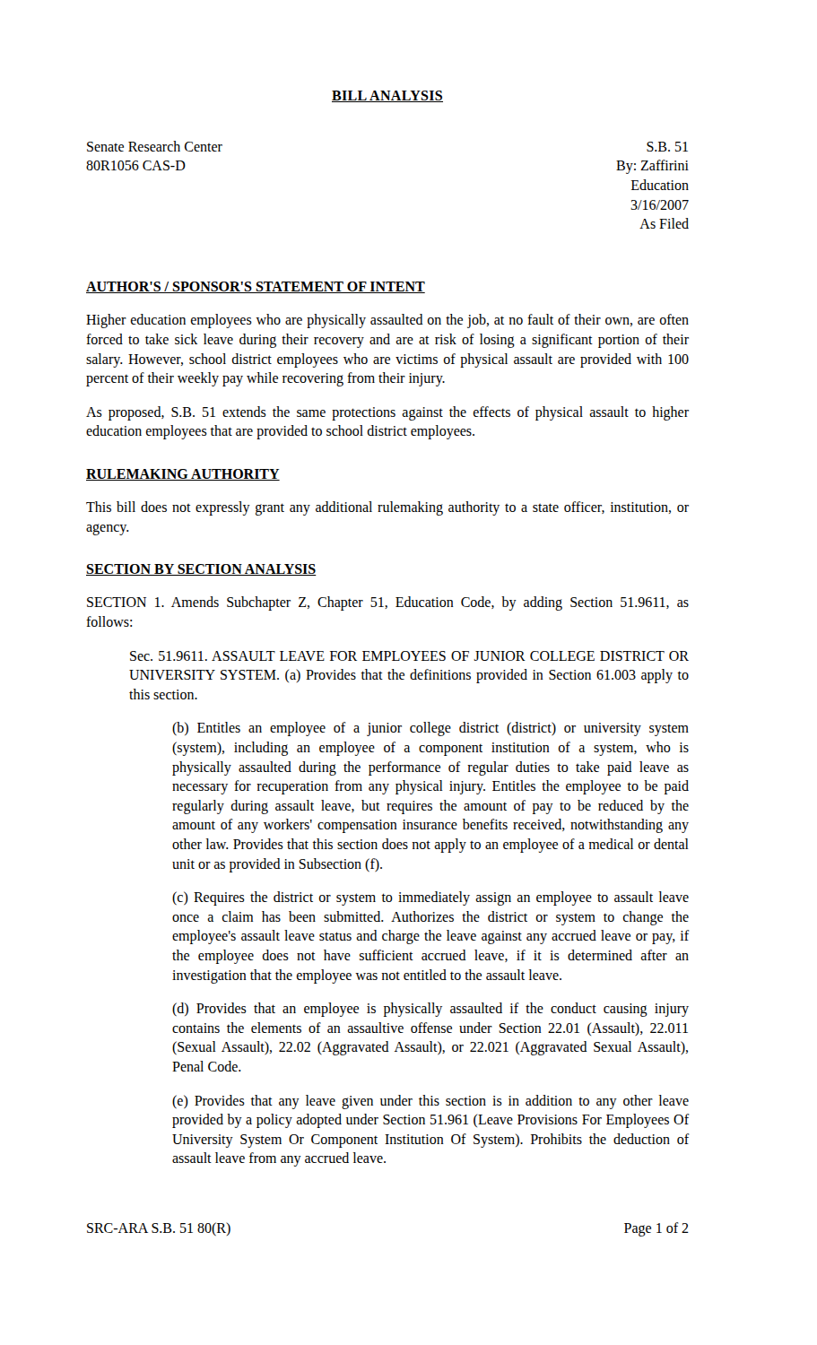BILL ANALYSIS
S.B. 51
By: Zaffirini
Education
3/16/2007
As Filed
Senate Research Center
80R1056 CAS-D
AUTHOR'S / SPONSOR'S STATEMENT OF INTENT
Higher education employees who are physically assaulted on the job, at no fault of their own, are often forced to take sick leave during their recovery and are at risk of losing a significant portion of their salary. However, school district employees who are victims of physical assault are provided with 100 percent of their weekly pay while recovering from their injury.
As proposed, S.B. 51 extends the same protections against the effects of physical assault to higher education employees that are provided to school district employees.
RULEMAKING AUTHORITY
This bill does not expressly grant any additional rulemaking authority to a state officer, institution, or agency.
SECTION BY SECTION ANALYSIS
SECTION 1. Amends Subchapter Z, Chapter 51, Education Code, by adding Section 51.9611, as follows:
Sec. 51.9611. ASSAULT LEAVE FOR EMPLOYEES OF JUNIOR COLLEGE DISTRICT OR UNIVERSITY SYSTEM. (a) Provides that the definitions provided in Section 61.003 apply to this section.
(b) Entitles an employee of a junior college district (district) or university system (system), including an employee of a component institution of a system, who is physically assaulted during the performance of regular duties to take paid leave as necessary for recuperation from any physical injury. Entitles the employee to be paid regularly during assault leave, but requires the amount of pay to be reduced by the amount of any workers' compensation insurance benefits received, notwithstanding any other law. Provides that this section does not apply to an employee of a medical or dental unit or as provided in Subsection (f).
(c) Requires the district or system to immediately assign an employee to assault leave once a claim has been submitted. Authorizes the district or system to change the employee's assault leave status and charge the leave against any accrued leave or pay, if the employee does not have sufficient accrued leave, if it is determined after an investigation that the employee was not entitled to the assault leave.
(d) Provides that an employee is physically assaulted if the conduct causing injury contains the elements of an assaultive offense under Section 22.01 (Assault), 22.011 (Sexual Assault), 22.02 (Aggravated Assault), or 22.021 (Aggravated Sexual Assault), Penal Code.
(e) Provides that any leave given under this section is in addition to any other leave provided by a policy adopted under Section 51.961 (Leave Provisions For Employees Of University System Or Component Institution Of System). Prohibits the deduction of assault leave from any accrued leave.
SRC-ARA S.B. 51 80(R)
Page 1 of 2